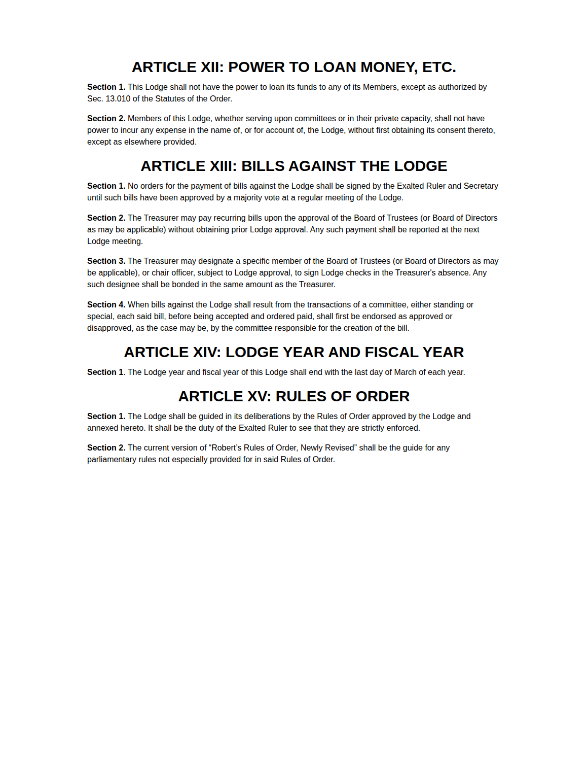ARTICLE XII: POWER TO LOAN MONEY, ETC.
Section 1. This Lodge shall not have the power to loan its funds to any of its Members, except as authorized by Sec. 13.010 of the Statutes of the Order.
Section 2. Members of this Lodge, whether serving upon committees or in their private capacity, shall not have power to incur any expense in the name of, or for account of, the Lodge, without first obtaining its consent thereto, except as elsewhere provided.
ARTICLE XIII: BILLS AGAINST THE LODGE
Section 1. No orders for the payment of bills against the Lodge shall be signed by the Exalted Ruler and Secretary until such bills have been approved by a majority vote at a regular meeting of the Lodge.
Section 2. The Treasurer may pay recurring bills upon the approval of the Board of Trustees (or Board of Directors as may be applicable) without obtaining prior Lodge approval. Any such payment shall be reported at the next Lodge meeting.
Section 3. The Treasurer may designate a specific member of the Board of Trustees (or Board of Directors as may be applicable), or chair officer, subject to Lodge approval, to sign Lodge checks in the Treasurer's absence. Any such designee shall be bonded in the same amount as the Treasurer.
Section 4. When bills against the Lodge shall result from the transactions of a committee, either standing or special, each said bill, before being accepted and ordered paid, shall first be endorsed as approved or disapproved, as the case may be, by the committee responsible for the creation of the bill.
ARTICLE XIV: LODGE YEAR AND FISCAL YEAR
Section 1. The Lodge year and fiscal year of this Lodge shall end with the last day of March of each year.
ARTICLE XV: RULES OF ORDER
Section 1. The Lodge shall be guided in its deliberations by the Rules of Order approved by the Lodge and annexed hereto. It shall be the duty of the Exalted Ruler to see that they are strictly enforced.
Section 2. The current version of “Robert’s Rules of Order, Newly Revised” shall be the guide for any parliamentary rules not especially provided for in said Rules of Order.